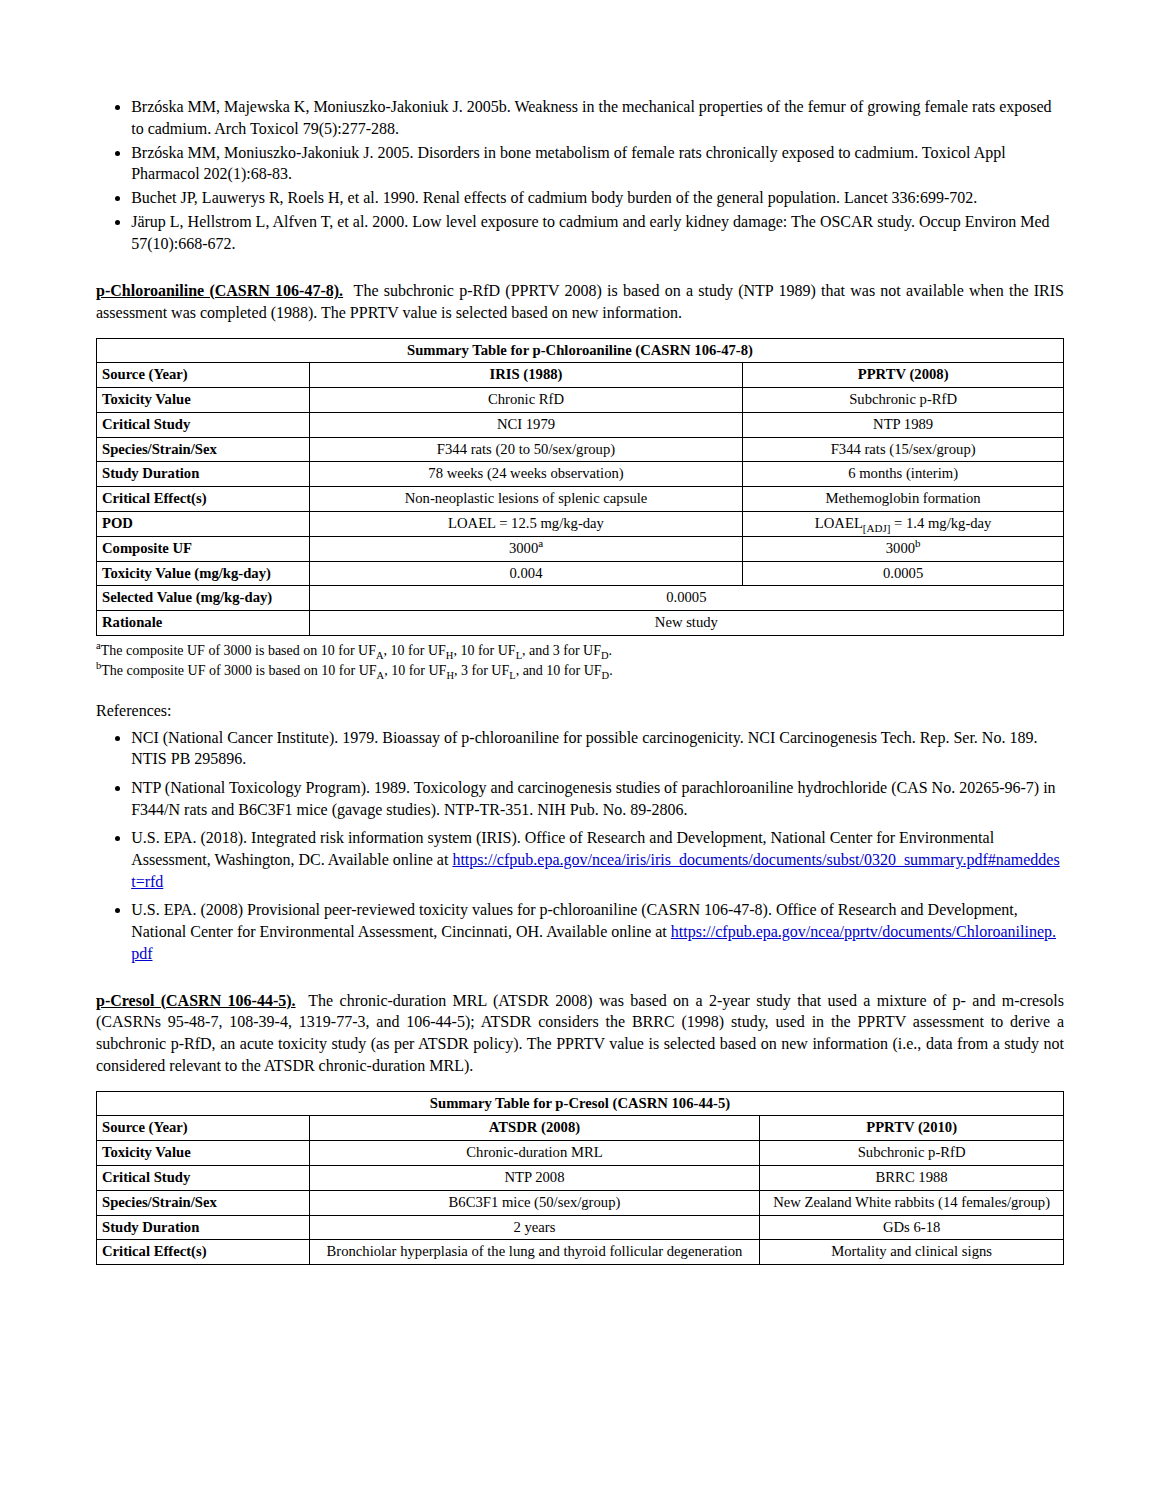Brzóska MM, Majewska K, Moniuszko-Jakoniuk J. 2005b. Weakness in the mechanical properties of the femur of growing female rats exposed to cadmium. Arch Toxicol 79(5):277-288.
Brzóska MM, Moniuszko-Jakoniuk J. 2005. Disorders in bone metabolism of female rats chronically exposed to cadmium. Toxicol Appl Pharmacol 202(1):68-83.
Buchet JP, Lauwerys R, Roels H, et al. 1990. Renal effects of cadmium body burden of the general population. Lancet 336:699-702.
Järup L, Hellstrom L, Alfven T, et al. 2000. Low level exposure to cadmium and early kidney damage: The OSCAR study. Occup Environ Med 57(10):668-672.
p-Chloroaniline (CASRN 106-47-8). The subchronic p-RfD (PPRTV 2008) is based on a study (NTP 1989) that was not available when the IRIS assessment was completed (1988). The PPRTV value is selected based on new information.
Summary Table for p-Chloroaniline (CASRN 106-47-8)
| Source (Year) | IRIS (1988) | PPRTV (2008) |
| --- | --- | --- |
| Toxicity Value | Chronic RfD | Subchronic p-RfD |
| Critical Study | NCI 1979 | NTP 1989 |
| Species/Strain/Sex | F344 rats (20 to 50/sex/group) | F344 rats (15/sex/group) |
| Study Duration | 78 weeks (24 weeks observation) | 6 months (interim) |
| Critical Effect(s) | Non-neoplastic lesions of splenic capsule | Methemoglobin formation |
| POD | LOAEL = 12.5 mg/kg-day | LOAEL [ADJ] = 1.4 mg/kg-day |
| Composite UF | 3000 a | 3000 b |
| Toxicity Value (mg/kg-day) | 0.004 | 0.0005 |
| Selected Value (mg/kg-day) | 0.0005 |
| Rationale | New study |
aThe composite UF of 3000 is based on 10 for UFA, 10 for UFH, 10 for UFL, and 3 for UFD.
bThe composite UF of 3000 is based on 10 for UFA, 10 for UFH, 3 for UFL, and 10 for UFD.
References:
NCI (National Cancer Institute). 1979. Bioassay of p-chloroaniline for possible carcinogenicity. NCI Carcinogenesis Tech. Rep. Ser. No. 189. NTIS PB 295896.
NTP (National Toxicology Program). 1989. Toxicology and carcinogenesis studies of parachloroaniline hydrochloride (CAS No. 20265-96-7) in F344/N rats and B6C3F1 mice (gavage studies). NTP-TR-351. NIH Pub. No. 89-2806.
U.S. EPA. (2018). Integrated risk information system (IRIS). Office of Research and Development, National Center for Environmental Assessment, Washington, DC. Available online at https://cfpub.epa.gov/ncea/iris/iris_documents/documents/subst/0320_summary.pdf#nameddest=rfd
U.S. EPA. (2008) Provisional peer-reviewed toxicity values for p-chloroaniline (CASRN 106-47-8). Office of Research and Development, National Center for Environmental Assessment, Cincinnati, OH. Available online at https://cfpub.epa.gov/ncea/pprtv/documents/Chloroanilinep.pdf
p-Cresol (CASRN 106-44-5). The chronic-duration MRL (ATSDR 2008) was based on a 2-year study that used a mixture of p- and m-cresols (CASRNs 95-48-7, 108-39-4, 1319-77-3, and 106-44-5); ATSDR considers the BRRC (1998) study, used in the PPRTV assessment to derive a subchronic p-RfD, an acute toxicity study (as per ATSDR policy). The PPRTV value is selected based on new information (i.e., data from a study not considered relevant to the ATSDR chronic-duration MRL).
Summary Table for p-Cresol (CASRN 106-44-5)
| Source (Year) | ATSDR (2008) | PPRTV (2010) |
| --- | --- | --- |
| Toxicity Value | Chronic-duration MRL | Subchronic p-RfD |
| Critical Study | NTP 2008 | BRRC 1988 |
| Species/Strain/Sex | B6C3F1 mice (50/sex/group) | New Zealand White rabbits (14 females/group) |
| Study Duration | 2 years | GDs 6-18 |
| Critical Effect(s) | Bronchiolar hyperplasia of the lung and thyroid follicular degeneration | Mortality and clinical signs |